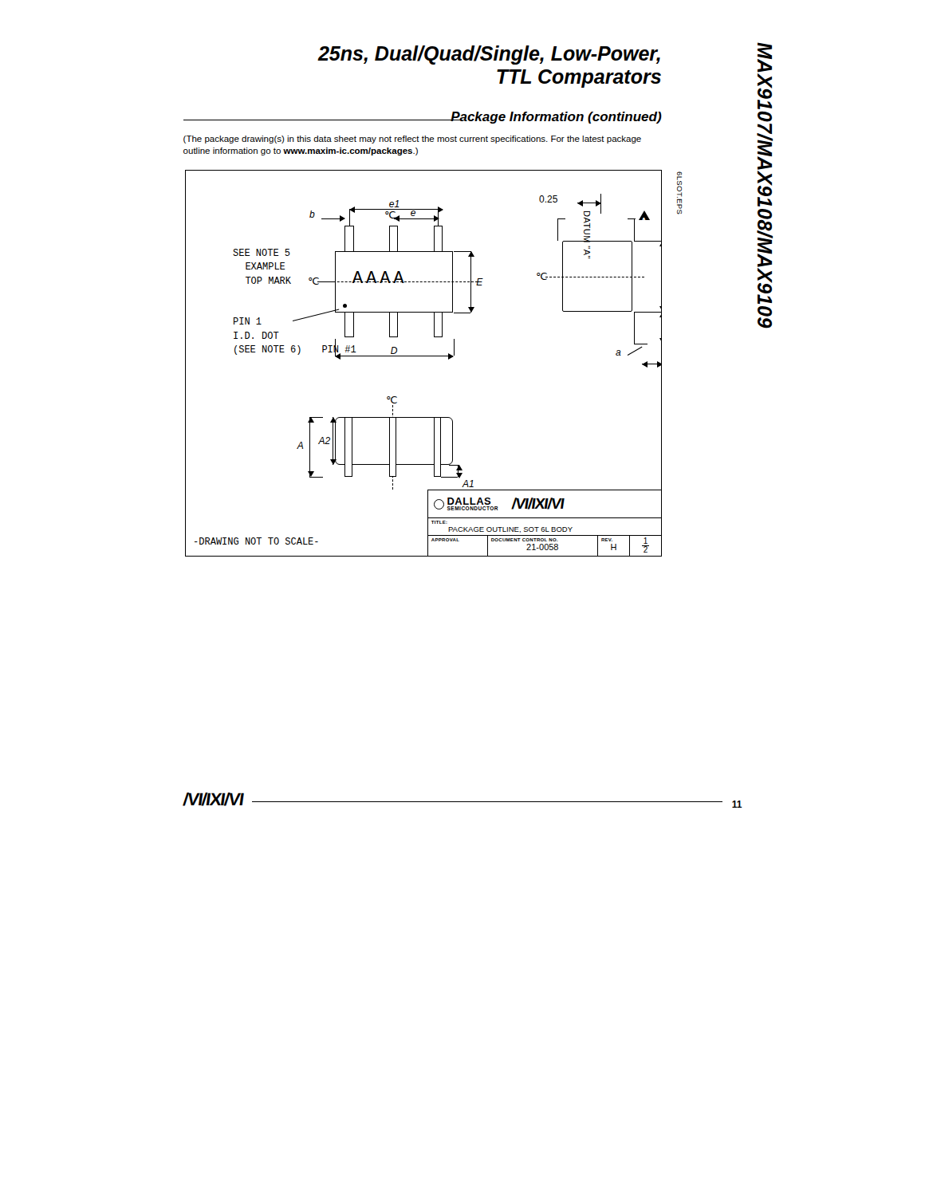MAX9107/MAX9108/MAX9109
25ns, Dual/Quad/Single, Low-Power,
TTL Comparators
Package Information (continued)
(The package drawing(s) in this data sheet may not reflect the most current specifications. For the latest package outline information go to www.maxim-ic.com/packages.)
6LSOT.EPS
e1
e
b
℃
AAAA
℃
E
D
SEE NOTE 5
EXAMPLE
TOP MARK
PIN 1
I.D. DOT
(SEE NOTE 6)
PIN #1
0.25
DATUM "A"
A
℃
E1
L1
a
C
℃
A
A2
A1
-DRAWING NOT TO SCALE-
DALLAS SEMICONDUCTOR
/VI/IXI/VI
TITLE:
PACKAGE OUTLINE, SOT 6L BODY
APPROVAL
DOCUMENT CONTROL NO.
21-0058
REV.
H
12
/VI/IXI/VI
11